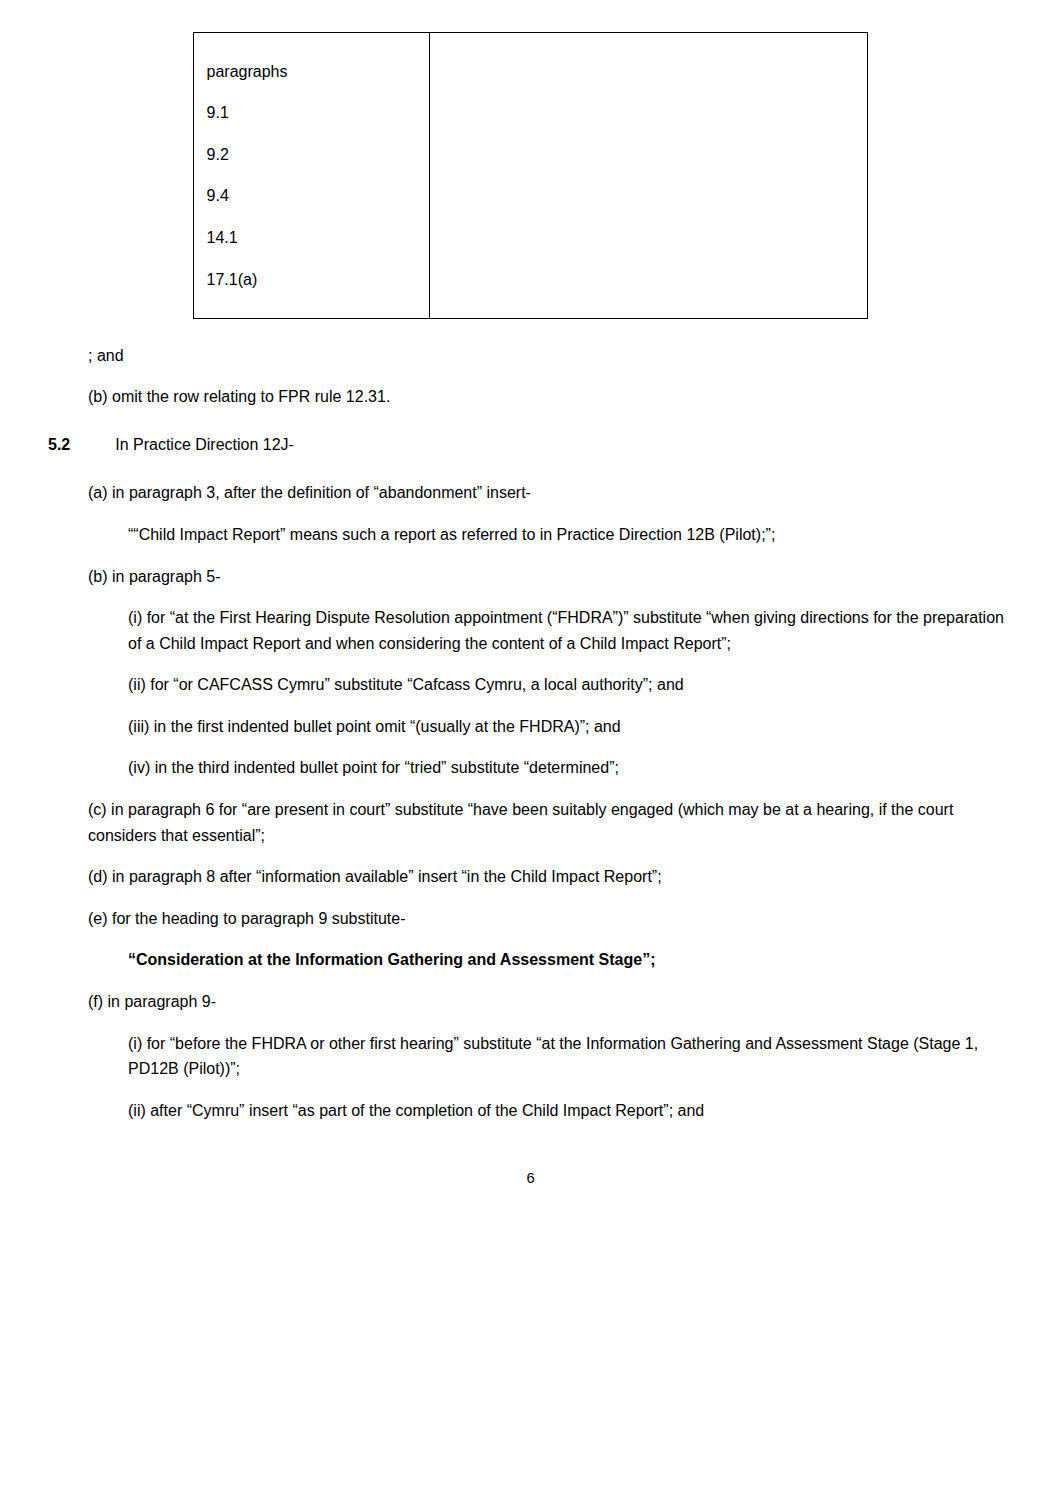| paragraphs 9.1 9.2 9.4 14.1 17.1(a) | |
; and
(b) omit the row relating to FPR rule 12.31.
5.2
In Practice Direction 12J-
(a) in paragraph 3, after the definition of “abandonment” insert-
““Child Impact Report” means such a report as referred to in Practice Direction 12B (Pilot);”;
(b) in paragraph 5-
(i) for “at the First Hearing Dispute Resolution appointment (“FHDRA”)” substitute “when giving directions for the preparation of a Child Impact Report and when considering the content of a Child Impact Report”;
(ii) for “or CAFCASS Cymru” substitute “Cafcass Cymru, a local authority”; and
(iii) in the first indented bullet point omit “(usually at the FHDRA)”; and
(iv) in the third indented bullet point for “tried” substitute “determined”;
(c) in paragraph 6 for “are present in court” substitute “have been suitably engaged (which may be at a hearing, if the court considers that essential”;
(d) in paragraph 8 after “information available” insert “in the Child Impact Report”;
(e) for the heading to paragraph 9 substitute-
“Consideration at the Information Gathering and Assessment Stage”;
(f) in paragraph 9-
(i) for “before the FHDRA or other first hearing” substitute “at the Information Gathering and Assessment Stage (Stage 1, PD12B (Pilot))”;
(ii) after “Cymru” insert “as part of the completion of the Child Impact Report”; and
6